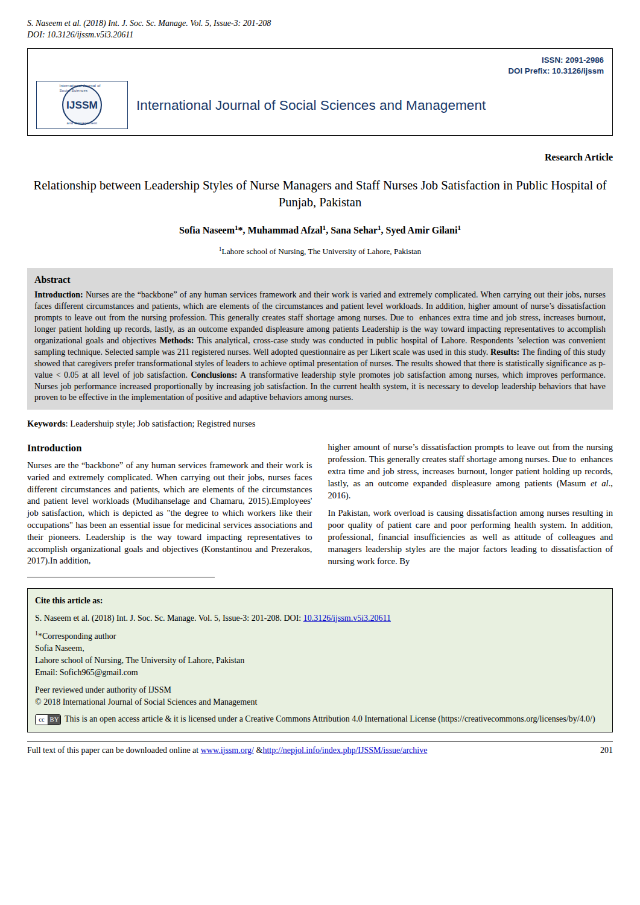S. Naseem et al. (2018) Int. J. Soc. Sc. Manage. Vol. 5, Issue-3: 201-208
DOI: 10.3126/ijssm.v5i3.20611
ISSN: 2091-2986
DOI Prefix: 10.3126/ijssm
International Journal of Social Sciences
IJSSM
and Management
International Journal of Social Sciences and Management
Research Article
Relationship between Leadership Styles of Nurse Managers and Staff Nurses Job Satisfaction in Public Hospital of Punjab, Pakistan
Sofia Naseem1*, Muhammad Afzal1, Sana Sehar1, Syed Amir Gilani1
1Lahore school of Nursing, The University of Lahore, Pakistan
Abstract
Introduction: Nurses are the “backbone” of any human services framework and their work is varied and extremely complicated. When carrying out their jobs, nurses faces different circumstances and patients, which are elements of the circumstances and patient level workloads. In addition, higher amount of nurse’s dissatisfaction prompts to leave out from the nursing profession. This generally creates staff shortage among nurses. Due to enhances extra time and job stress, increases burnout, longer patient holding up records, lastly, as an outcome expanded displeasure among patients Leadership is the way toward impacting representatives to accomplish organizational goals and objectives Methods: This analytical, cross-case study was conducted in public hospital of Lahore. Respondents ’selection was convenient sampling technique. Selected sample was 211 registered nurses. Well adopted questionnaire as per Likert scale was used in this study. Results: The finding of this study showed that caregivers prefer transformational styles of leaders to achieve optimal presentation of nurses. The results showed that there is statistically significance as p-value < 0.05 at all level of job satisfaction. Conclusions: A transformative leadership style promotes job satisfaction among nurses, which improves performance. Nurses job performance increased proportionally by increasing job satisfaction. In the current health system, it is necessary to develop leadership behaviors that have proven to be effective in the implementation of positive and adaptive behaviors among nurses.
Keywords: Leadershuip style; Job satisfaction; Registred nurses
Introduction
Nurses are the “backbone” of any human services framework and their work is varied and extremely complicated. When carrying out their jobs, nurses faces different circumstances and patients, which are elements of the circumstances and patient level workloads (Mudihanselage and Chamaru, 2015).Employees' job satisfaction, which is depicted as "the degree to which workers like their occupations" has been an essential issue for medicinal services associations and their pioneers. Leadership is the way toward impacting representatives to accomplish organizational goals and objectives (Konstantinou and Prezerakos, 2017).In addition,
higher amount of nurse’s dissatisfaction prompts to leave out from the nursing profession. This generally creates staff shortage among nurses. Due to enhances extra time and job stress, increases burnout, longer patient holding up records, lastly, as an outcome expanded displeasure among patients (Masum et al., 2016).
In Pakistan, work overload is causing dissatisfaction among nurses resulting in poor quality of patient care and poor performing health system. In addition, professional, financial insufficiencies as well as attitude of colleagues and managers leadership styles are the major factors leading to dissatisfaction of nursing work force. By
Cite this article as:
S. Naseem et al. (2018) Int. J. Soc. Sc. Manage. Vol. 5, Issue-3: 201-208. DOI: 10.3126/ijssm.v5i3.20611
1*Corresponding author
Sofia Naseem,
Lahore school of Nursing, The University of Lahore, Pakistan
Email: Sofich965@gmail.com
Peer reviewed under authority of IJSSM
© 2018 International Journal of Social Sciences and Management
cc BY This is an open access article & it is licensed under a Creative Commons Attribution 4.0 International License (https://creativecommons.org/licenses/by/4.0/)
Full text of this paper can be downloaded online at www.ijssm.org/ &http://nepjol.info/index.php/IJSSM/issue/archive 201